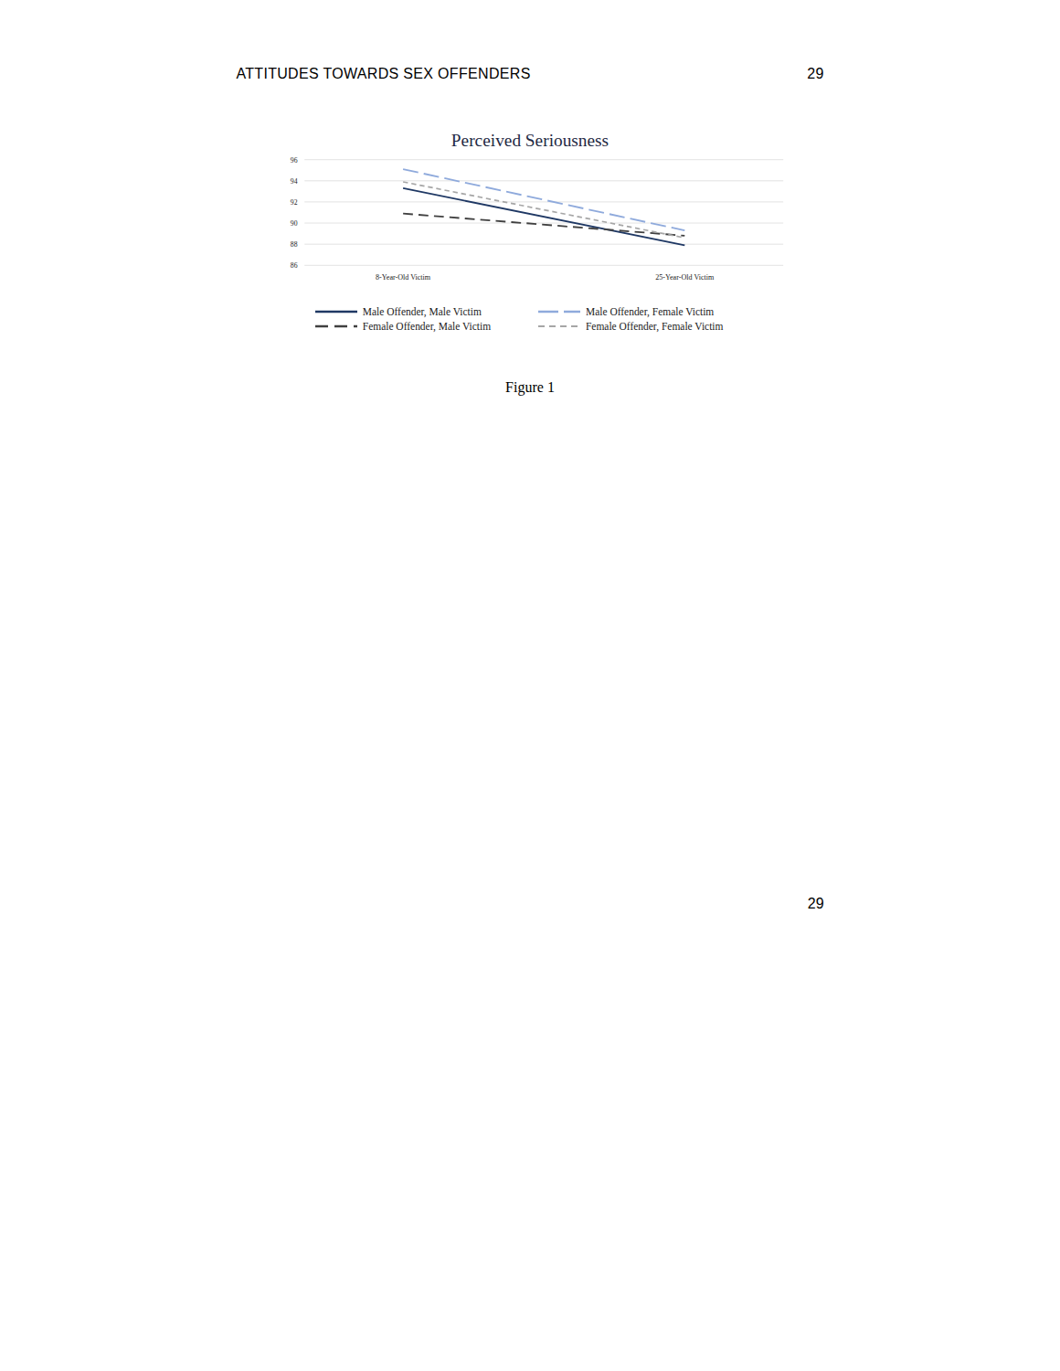Attitudes Towards Sex Offenders 29
Perceived Seriousness
96 94 92 90 88 86 8-Year-Old Victim 25-Year-Old Victim
Male Offender, Male Victim
Male Offender, Female Victim
Female Offender, Male Victim
Female Offender, Female Victim
Figure 1
29